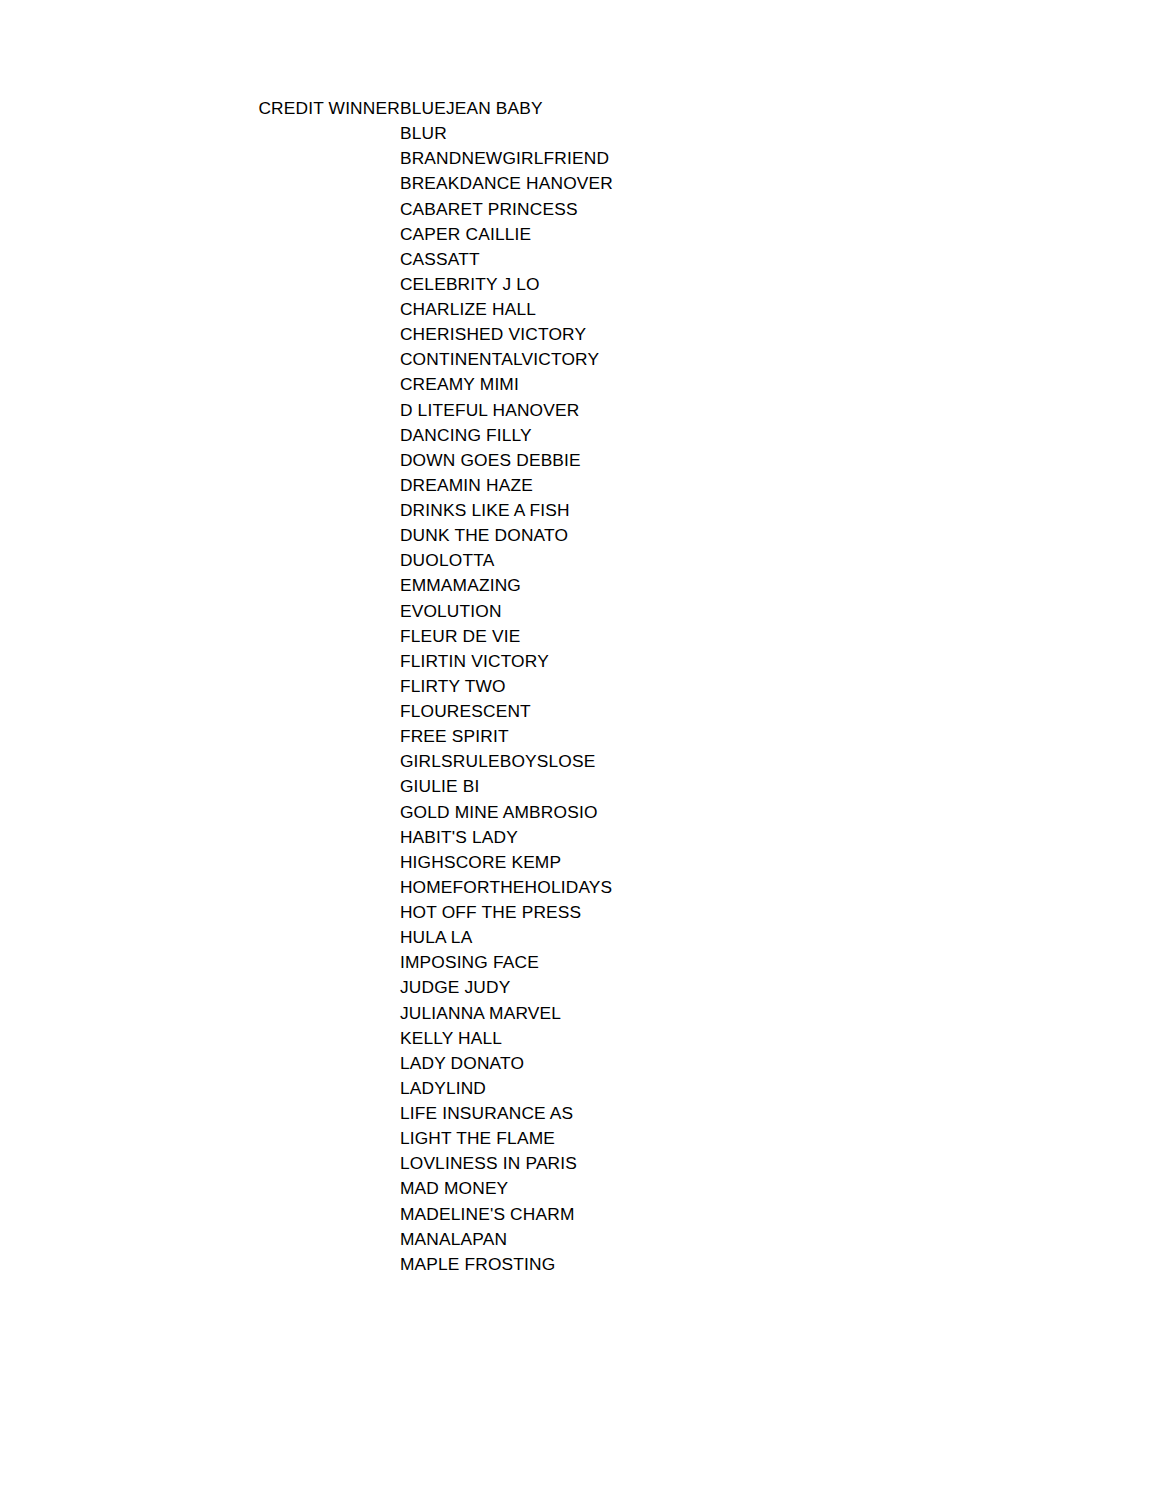| CREDIT WINNER | BLUEJEAN BABY BLUR BRANDNEWGIRLFRIEND BREAKDANCE HANOVER CABARET PRINCESS CAPER CAILLIE CASSATT CELEBRITY J LO CHARLIZE HALL CHERISHED VICTORY CONTINENTALVICTORY CREAMY MIMI D LITEFUL HANOVER DANCING FILLY DOWN GOES DEBBIE DREAMIN HAZE DRINKS LIKE A FISH DUNK THE DONATO DUOLOTTA EMMAMAZING EVOLUTION FLEUR DE VIE FLIRTIN VICTORY FLIRTY TWO FLOURESCENT FREE SPIRIT GIRLSRULEBOYSLOSE GIULIE BI GOLD MINE AMBROSIO HABIT'S LADY HIGHSCORE KEMP HOMEFORTHEHOLIDAYS HOT OFF THE PRESS HULA LA IMPOSING FACE JUDGE JUDY JULIANNA MARVEL KELLY HALL LADY DONATO LADYLIND LIFE INSURANCE AS LIGHT THE FLAME LOVLINESS IN PARIS MAD MONEY MADELINE'S CHARM MANALAPAN MAPLE FROSTING |